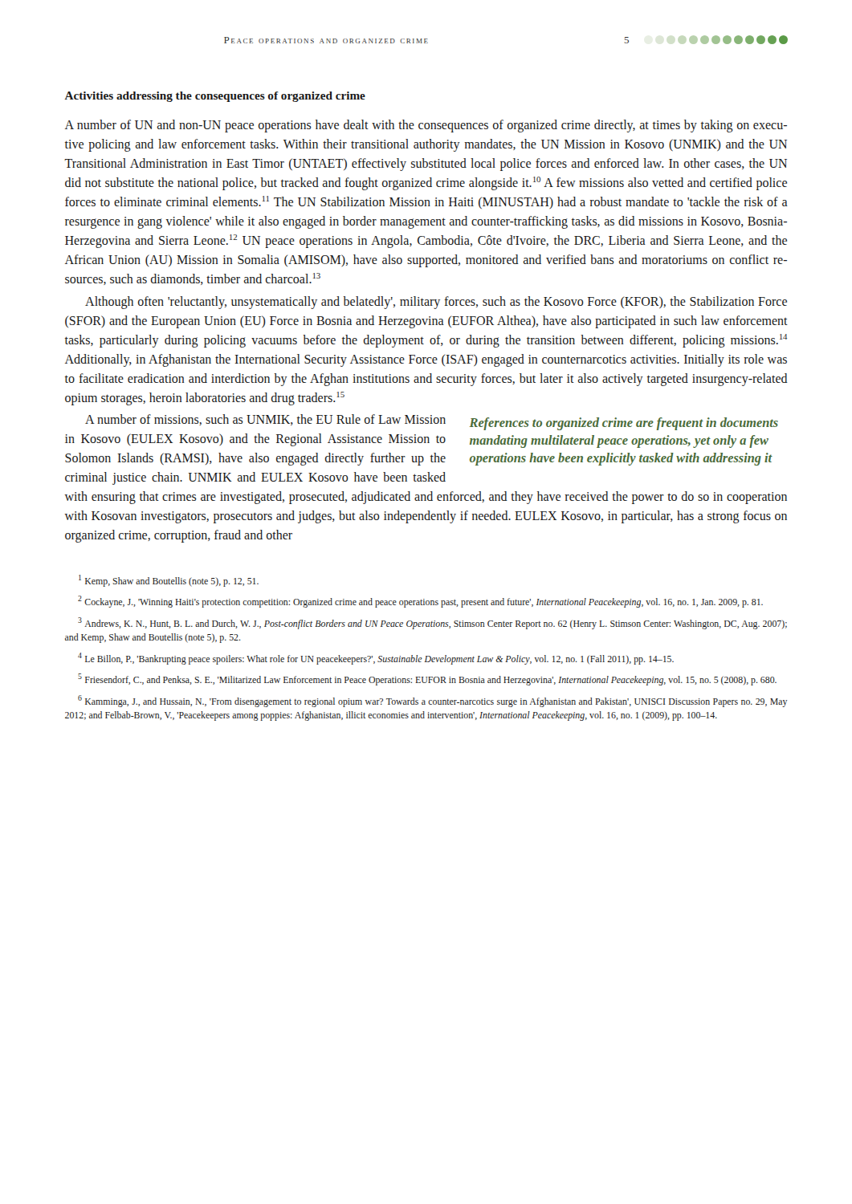Peace operations and organized crime
5
Activities addressing the consequences of organized crime
A number of UN and non-UN peace operations have dealt with the consequences of organized crime directly, at times by taking on executive policing and law enforcement tasks. Within their transitional authority mandates, the UN Mission in Kosovo (UNMIK) and the UN Transitional Administration in East Timor (UNTAET) effectively substituted local police forces and enforced law. In other cases, the UN did not substitute the national police, but tracked and fought organized crime alongside it.10 A few missions also vetted and certified police forces to eliminate criminal elements.11 The UN Stabilization Mission in Haiti (MINUSTAH) had a robust mandate to 'tackle the risk of a resurgence in gang violence' while it also engaged in border management and counter-trafficking tasks, as did missions in Kosovo, Bosnia-Herzegovina and Sierra Leone.12 UN peace operations in Angola, Cambodia, Côte d'Ivoire, the DRC, Liberia and Sierra Leone, and the African Union (AU) Mission in Somalia (AMISOM), have also supported, monitored and verified bans and moratoriums on conflict resources, such as diamonds, timber and charcoal.13
Although often 'reluctantly, unsystematically and belatedly', military forces, such as the Kosovo Force (KFOR), the Stabilization Force (SFOR) and the European Union (EU) Force in Bosnia and Herzegovina (EUFOR Althea), have also participated in such law enforcement tasks, particularly during policing vacuums before the deployment of, or during the transition between different, policing missions.14 Additionally, in Afghanistan the International Security Assistance Force (ISAF) engaged in counternarcotics activities. Initially its role was to facilitate eradication and interdiction by the Afghan institutions and security forces, but later it also actively targeted insurgency-related opium storages, heroin laboratories and drug traders.15
References to organized crime are frequent in documents mandating multilateral peace operations, yet only a few operations have been explicitly tasked with addressing it
A number of missions, such as UNMIK, the EU Rule of Law Mission in Kosovo (EULEX Kosovo) and the Regional Assistance Mission to Solomon Islands (RAMSI), have also engaged directly further up the criminal justice chain. UNMIK and EULEX Kosovo have been tasked with ensuring that crimes are investigated, prosecuted, adjudicated and enforced, and they have received the power to do so in cooperation with Kosovan investigators, prosecutors and judges, but also independently if needed. EULEX Kosovo, in particular, has a strong focus on organized crime, corruption, fraud and other
Kemp, Shaw and Boutellis (note 5), p. 12, 51.
Cockayne, J., 'Winning Haiti's protection competition: Organized crime and peace operations past, present and future', International Peacekeeping, vol. 16, no. 1, Jan. 2009, p. 81.
Andrews, K. N., Hunt, B. L. and Durch, W. J., Post-conflict Borders and UN Peace Operations, Stimson Center Report no. 62 (Henry L. Stimson Center: Washington, DC, Aug. 2007); and Kemp, Shaw and Boutellis (note 5), p. 52.
Le Billon, P., 'Bankrupting peace spoilers: What role for UN peacekeepers?', Sustainable Development Law & Policy, vol. 12, no. 1 (Fall 2011), pp. 14–15.
Friesendorf, C., and Penksa, S. E., 'Militarized Law Enforcement in Peace Operations: EUFOR in Bosnia and Herzegovina', International Peacekeeping, vol. 15, no. 5 (2008), p. 680.
Kamminga, J., and Hussain, N., 'From disengagement to regional opium war? Towards a counter-narcotics surge in Afghanistan and Pakistan', UNISCI Discussion Papers no. 29, May 2012; and Felbab-Brown, V., 'Peacekeepers among poppies: Afghanistan, illicit economies and intervention', International Peacekeeping, vol. 16, no. 1 (2009), pp. 100–14.